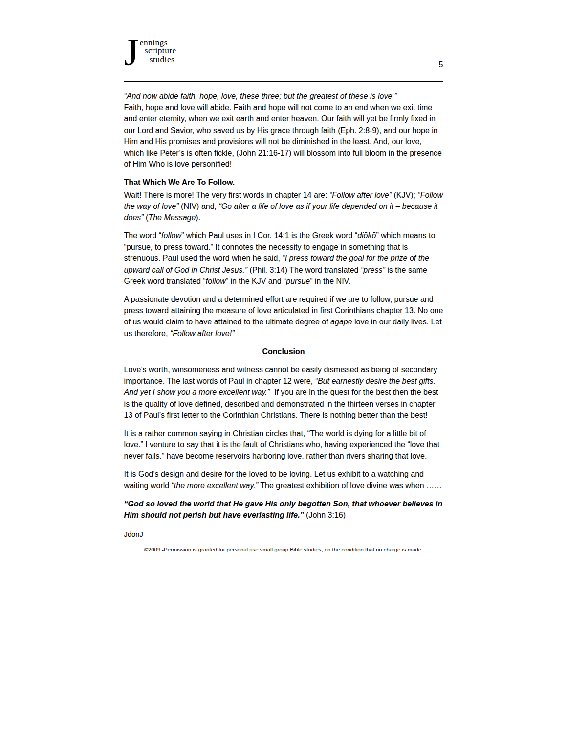J ennings scripture studies
5
“And now abide faith, hope, love, these three; but the greatest of these is love.”
Faith, hope and love will abide. Faith and hope will not come to an end when we exit time and enter eternity, when we exit earth and enter heaven. Our faith will yet be firmly fixed in our Lord and Savior, who saved us by His grace through faith (Eph. 2:8-9), and our hope in Him and His promises and provisions will not be diminished in the least. And, our love, which like Peter’s is often fickle, (John 21:16-17) will blossom into full bloom in the presence of Him Who is love personified!
That Which We Are To Follow.
Wait! There is more! The very first words in chapter 14 are: “Follow after love” (KJV); “Follow the way of love” (NIV) and, “Go after a life of love as if your life depended on it – because it does” (The Message).
The word “follow” which Paul uses in I Cor. 14:1 is the Greek word “diōkō” which means to “pursue, to press toward.” It connotes the necessity to engage in something that is strenuous. Paul used the word when he said, “I press toward the goal for the prize of the upward call of God in Christ Jesus.” (Phil. 3:14) The word translated “press” is the same Greek word translated “follow” in the KJV and “pursue” in the NIV.
A passionate devotion and a determined effort are required if we are to follow, pursue and press toward attaining the measure of love articulated in first Corinthians chapter 13. No one of us would claim to have attained to the ultimate degree of agape love in our daily lives. Let us therefore, “Follow after love!”
Conclusion
Love’s worth, winsomeness and witness cannot be easily dismissed as being of secondary importance. The last words of Paul in chapter 12 were, “But earnestly desire the best gifts. And yet I show you a more excellent way.” If you are in the quest for the best then the best is the quality of love defined, described and demonstrated in the thirteen verses in chapter 13 of Paul’s first letter to the Corinthian Christians. There is nothing better than the best!
It is a rather common saying in Christian circles that, “The world is dying for a little bit of love.” I venture to say that it is the fault of Christians who, having experienced the “love that never fails,” have become reservoirs harboring love, rather than rivers sharing that love.
It is God’s design and desire for the loved to be loving. Let us exhibit to a watching and waiting world “the more excellent way.” The greatest exhibition of love divine was when ……
“God so loved the world that He gave His only begotten Son, that whoever believes in Him should not perish but have everlasting life.” (John 3:16)
JdonJ
©2009 -Permission is granted for personal use small group Bible studies, on the condition that no charge is made.